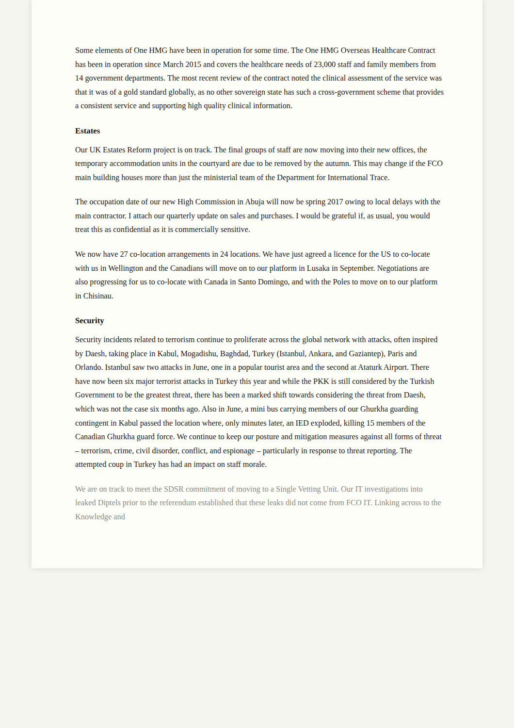Some elements of One HMG have been in operation for some time. The One HMG Overseas Healthcare Contract has been in operation since March 2015 and covers the healthcare needs of 23,000 staff and family members from 14 government departments. The most recent review of the contract noted the clinical assessment of the service was that it was of a gold standard globally, as no other sovereign state has such a cross-government scheme that provides a consistent service and supporting high quality clinical information.
Estates
Our UK Estates Reform project is on track. The final groups of staff are now moving into their new offices, the temporary accommodation units in the courtyard are due to be removed by the autumn. This may change if the FCO main building houses more than just the ministerial team of the Department for International Trace.
The occupation date of our new High Commission in Abuja will now be spring 2017 owing to local delays with the main contractor. I attach our quarterly update on sales and purchases. I would be grateful if, as usual, you would treat this as confidential as it is commercially sensitive.
We now have 27 co-location arrangements in 24 locations. We have just agreed a licence for the US to co-locate with us in Wellington and the Canadians will move on to our platform in Lusaka in September. Negotiations are also progressing for us to co-locate with Canada in Santo Domingo, and with the Poles to move on to our platform in Chisinau.
Security
Security incidents related to terrorism continue to proliferate across the global network with attacks, often inspired by Daesh, taking place in Kabul, Mogadishu, Baghdad, Turkey (Istanbul, Ankara, and Gaziantep), Paris and Orlando. Istanbul saw two attacks in June, one in a popular tourist area and the second at Ataturk Airport. There have now been six major terrorist attacks in Turkey this year and while the PKK is still considered by the Turkish Government to be the greatest threat, there has been a marked shift towards considering the threat from Daesh, which was not the case six months ago. Also in June, a mini bus carrying members of our Ghurkha guarding contingent in Kabul passed the location where, only minutes later, an IED exploded, killing 15 members of the Canadian Ghurkha guard force. We continue to keep our posture and mitigation measures against all forms of threat – terrorism, crime, civil disorder, conflict, and espionage – particularly in response to threat reporting. The attempted coup in Turkey has had an impact on staff morale.
We are on track to meet the SDSR commitment of moving to a Single Vetting Unit. Our IT investigations into leaked Diptels prior to the referendum established that these leaks did not come from FCO IT. Linking across to the Knowledge and